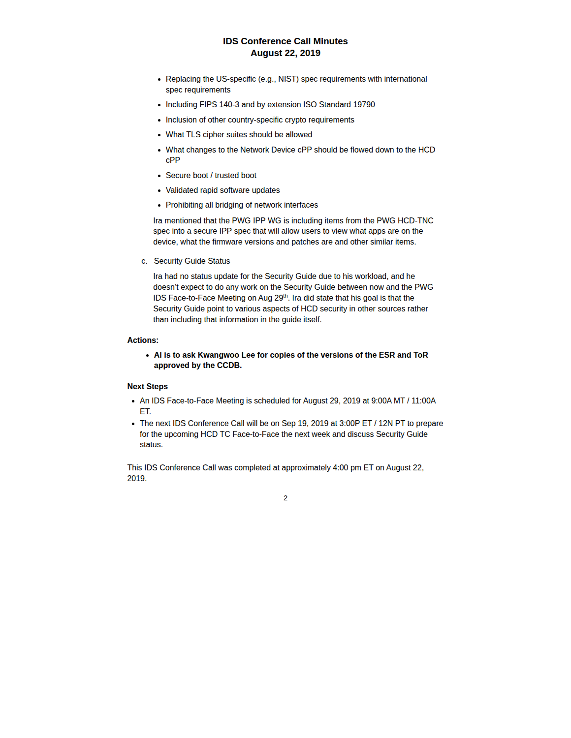IDS Conference Call Minutes
August 22, 2019
Replacing the US-specific (e.g., NIST) spec requirements with international spec requirements
Including FIPS 140-3 and by extension ISO Standard 19790
Inclusion of other country-specific crypto requirements
What TLS cipher suites should be allowed
What changes to the Network Device cPP should be flowed down to the HCD cPP
Secure boot / trusted boot
Validated rapid software updates
Prohibiting all bridging of network interfaces
Ira mentioned that the PWG IPP WG is including items from the PWG HCD-TNC spec into a secure IPP spec that will allow users to view what apps are on the device, what the firmware versions and patches are and other similar items.
c. Security Guide Status
Ira had no status update for the Security Guide due to his workload, and he doesn’t expect to do any work on the Security Guide between now and the PWG IDS Face-to-Face Meeting on Aug 29th. Ira did state that his goal is that the Security Guide point to various aspects of HCD security in other sources rather than including that information in the guide itself.
Actions:
Al is to ask Kwangwoo Lee for copies of the versions of the ESR and ToR approved by the CCDB.
Next Steps
An IDS Face-to-Face Meeting is scheduled for August 29, 2019 at 9:00A MT / 11:00A ET.
The next IDS Conference Call will be on Sep 19, 2019 at 3:00P ET / 12N PT to prepare for the upcoming HCD TC Face-to-Face the next week and discuss Security Guide status.
This IDS Conference Call was completed at approximately 4:00 pm ET on August 22, 2019.
2